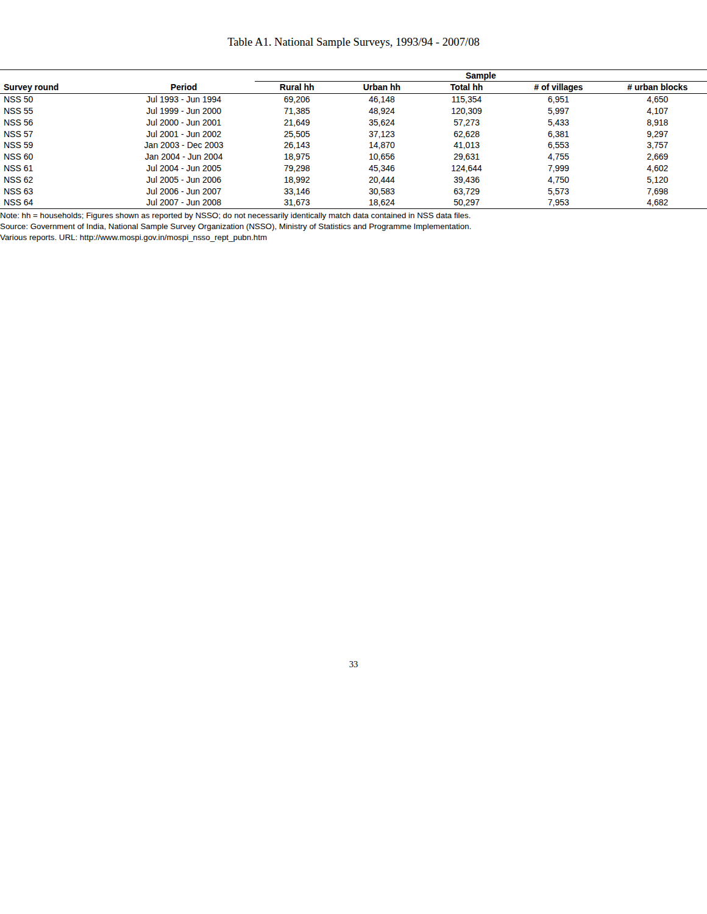Table A1. National Sample Surveys, 1993/94 - 2007/08
| | | Sample |
| --- | --- | --- |
| Survey round | Period | Rural hh | Urban hh | Total hh | # of villages | # urban blocks |
| NSS 50 | Jul 1993 - Jun 1994 | 69,206 | 46,148 | 115,354 | 6,951 | 4,650 |
| NSS 55 | Jul 1999 - Jun 2000 | 71,385 | 48,924 | 120,309 | 5,997 | 4,107 |
| NSS 56 | Jul 2000 - Jun 2001 | 21,649 | 35,624 | 57,273 | 5,433 | 8,918 |
| NSS 57 | Jul 2001 - Jun 2002 | 25,505 | 37,123 | 62,628 | 6,381 | 9,297 |
| NSS 59 | Jan 2003 - Dec 2003 | 26,143 | 14,870 | 41,013 | 6,553 | 3,757 |
| NSS 60 | Jan 2004 - Jun 2004 | 18,975 | 10,656 | 29,631 | 4,755 | 2,669 |
| NSS 61 | Jul 2004 - Jun 2005 | 79,298 | 45,346 | 124,644 | 7,999 | 4,602 |
| NSS 62 | Jul 2005 - Jun 2006 | 18,992 | 20,444 | 39,436 | 4,750 | 5,120 |
| NSS 63 | Jul 2006 - Jun 2007 | 33,146 | 30,583 | 63,729 | 5,573 | 7,698 |
| NSS 64 | Jul 2007 - Jun 2008 | 31,673 | 18,624 | 50,297 | 7,953 | 4,682 |
Note: hh = households; Figures shown as reported by NSSO; do not necessarily identically match data contained in NSS data files.
Source: Government of India, National Sample Survey Organization (NSSO), Ministry of Statistics and Programme Implementation.
Various reports. URL: http://www.mospi.gov.in/mospi_nsso_rept_pubn.htm
33